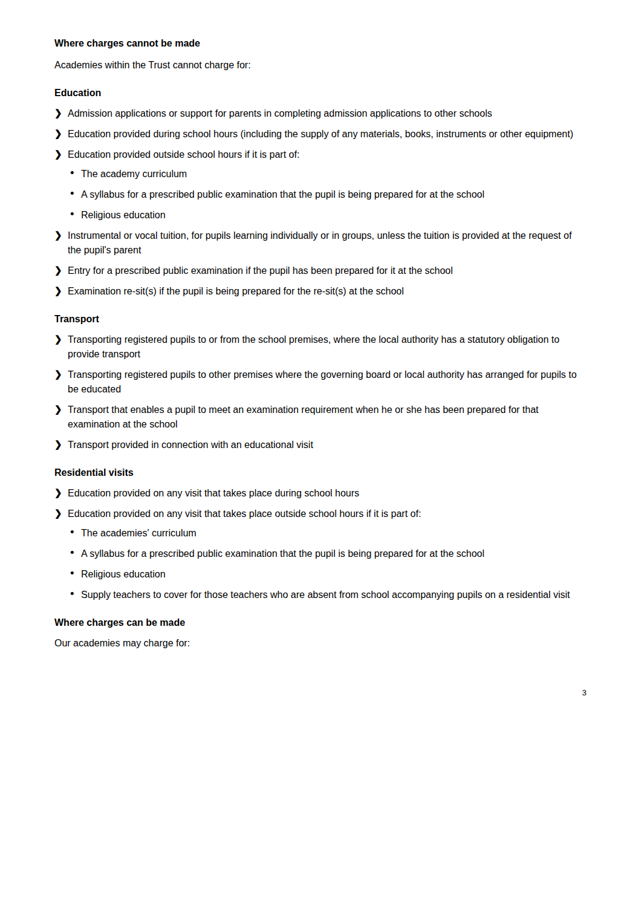Where charges cannot be made
Academies within the Trust cannot charge for:
Education
Admission applications or support for parents in completing admission applications to other schools
Education provided during school hours (including the supply of any materials, books, instruments or other equipment)
Education provided outside school hours if it is part of:
The academy curriculum
A syllabus for a prescribed public examination that the pupil is being prepared for at the school
Religious education
Instrumental or vocal tuition, for pupils learning individually or in groups, unless the tuition is provided at the request of the pupil's parent
Entry for a prescribed public examination if the pupil has been prepared for it at the school
Examination re-sit(s) if the pupil is being prepared for the re-sit(s) at the school
Transport
Transporting registered pupils to or from the school premises, where the local authority has a statutory obligation to provide transport
Transporting registered pupils to other premises where the governing board or local authority has arranged for pupils to be educated
Transport that enables a pupil to meet an examination requirement when he or she has been prepared for that examination at the school
Transport provided in connection with an educational visit
Residential visits
Education provided on any visit that takes place during school hours
Education provided on any visit that takes place outside school hours if it is part of:
The academies' curriculum
A syllabus for a prescribed public examination that the pupil is being prepared for at the school
Religious education
Supply teachers to cover for those teachers who are absent from school accompanying pupils on a residential visit
Where charges can be made
Our academies may charge for:
3